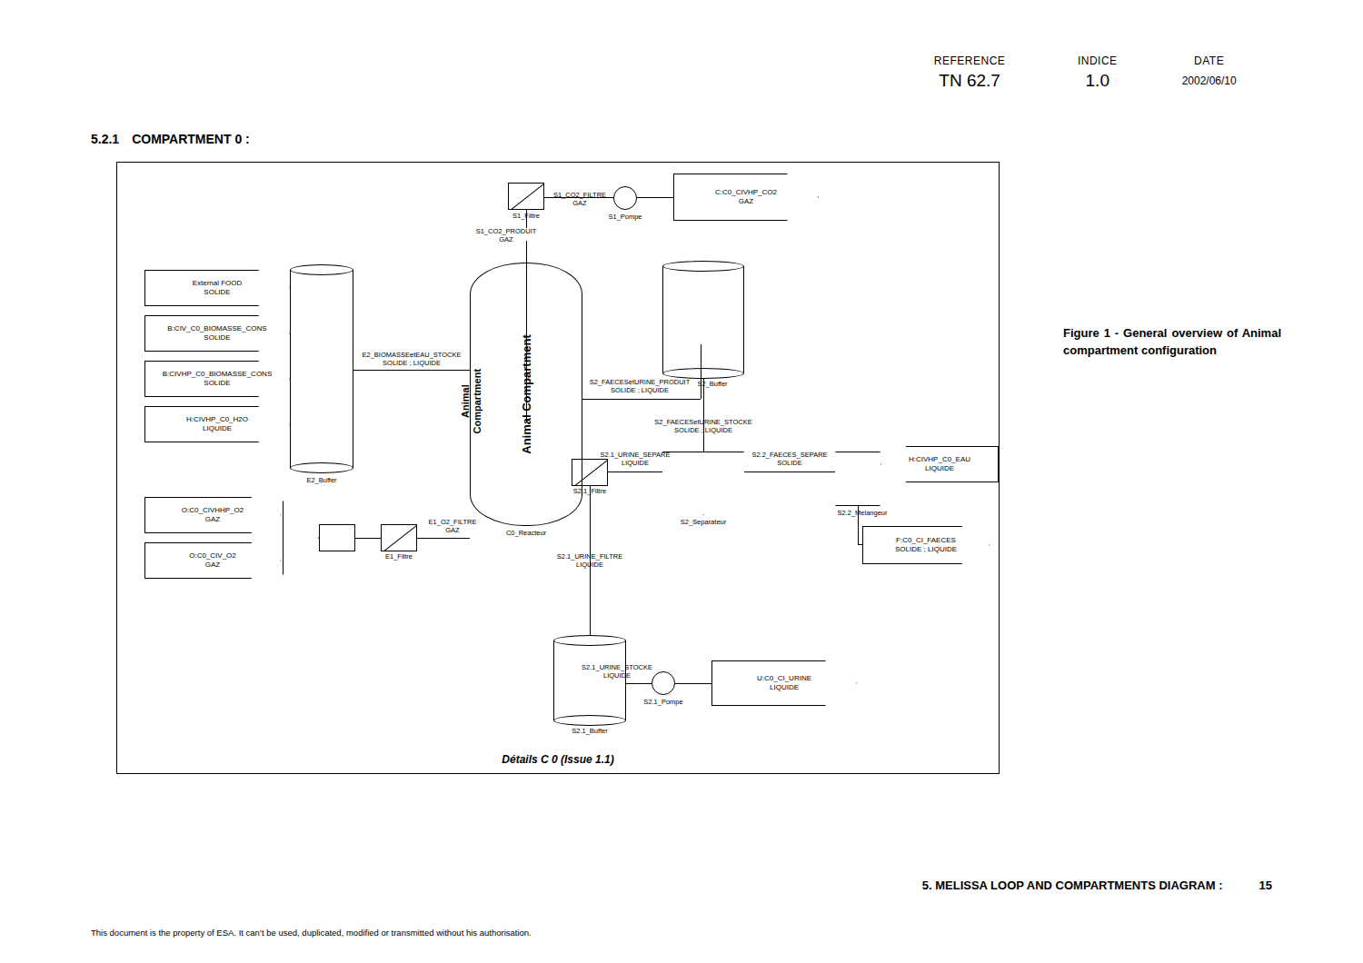| REFERENCE | INDICE | DATE |
| TN 62.7 | 1.0 | 2002/06/10 |
5.2.1 COMPARTMENT 0 :
Figure 1 - General overview of Animal compartment configuration
S1_Filtre
S1_CO2_PRODUIT
GAZ
S1_CO2_FILTRE
GAZ
S1_Pompe
C:C0_CIVHP_CO2
GAZ
Animal Compartment
C0_Reacteur
Animal
Compartment
External FOOD
SOLIDE
B:CIV_C0_BIOMASSE_CONS
SOLIDE
B:CIVHP_C0_BIOMASSE_CONS
SOLIDE
H:CIVHP_C0_H2O
LIQUIDE
E2_Buffer
E2_BIOMASSEetEAU_STOCKE
SOLIDE ; LIQUIDE
O:C0_CIVHHP_O2
GAZ
O:C0_CIV_O2
GAZ
E1_Filtre
E1_O2_FILTRE
GAZ
S2_FAECESetURINE_PRODUIT
SOLIDE ; LIQUIDE
S2_Buffer
S2_FAECESetURINE_STOCKE
SOLIDE ; LIQUIDE
S2_Separateur
S2.1_URINE_SEPARE
LIQUIDE
S2.2_FAECES_SEPARE
SOLIDE
S2.1_Filtre
S2.1_URINE_FILTRE
LIQUIDE
S2.1_Buffer
S2.1_Pompe
S2.1_URINE_STOCKE
LIQUIDE
U:C0_CI_URINE
LIQUIDE
S2.2_Melangeur
H:CIVHP_C0_EAU
LIQUIDE
F:C0_CI_FAECES
SOLIDE ; LIQUIDE
Détails C 0 (Issue 1.1)
5. MELISSA LOOP AND COMPARTMENTS DIAGRAM :15
This document is the property of ESA. It can’t be used, duplicated, modified or transmitted without his authorisation.